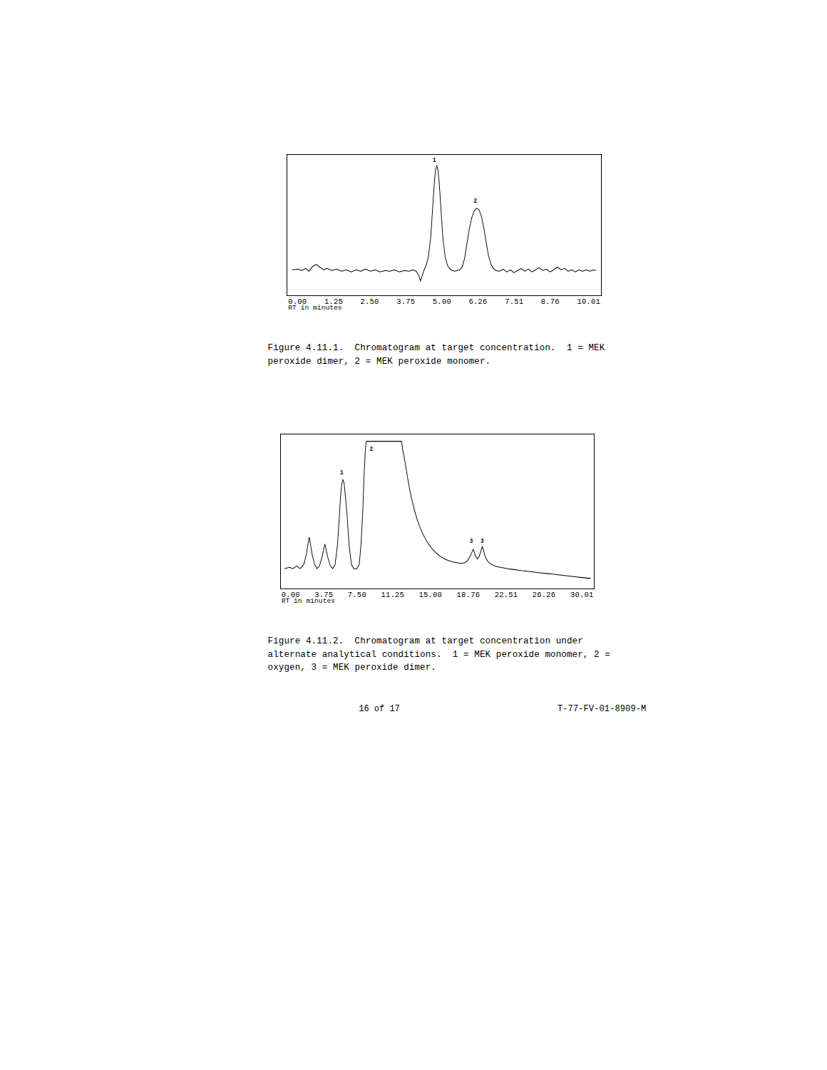1 2
0.001.252.503.755.006.267.518.7610.01
RT in minutes
Figure 4.11.1. Chromatogram at target concentration. 1 = MEK peroxide dimer, 2 = MEK peroxide monomer.
1 2 3 3
0.003.757.5011.2515.0018.7622.5126.2630.01
RT in minutes
Figure 4.11.2. Chromatogram at target concentration under alternate analytical conditions. 1 = MEK peroxide monomer, 2 = oxygen, 3 = MEK peroxide dimer.
16 of 17 T-77-FV-01-8909-M